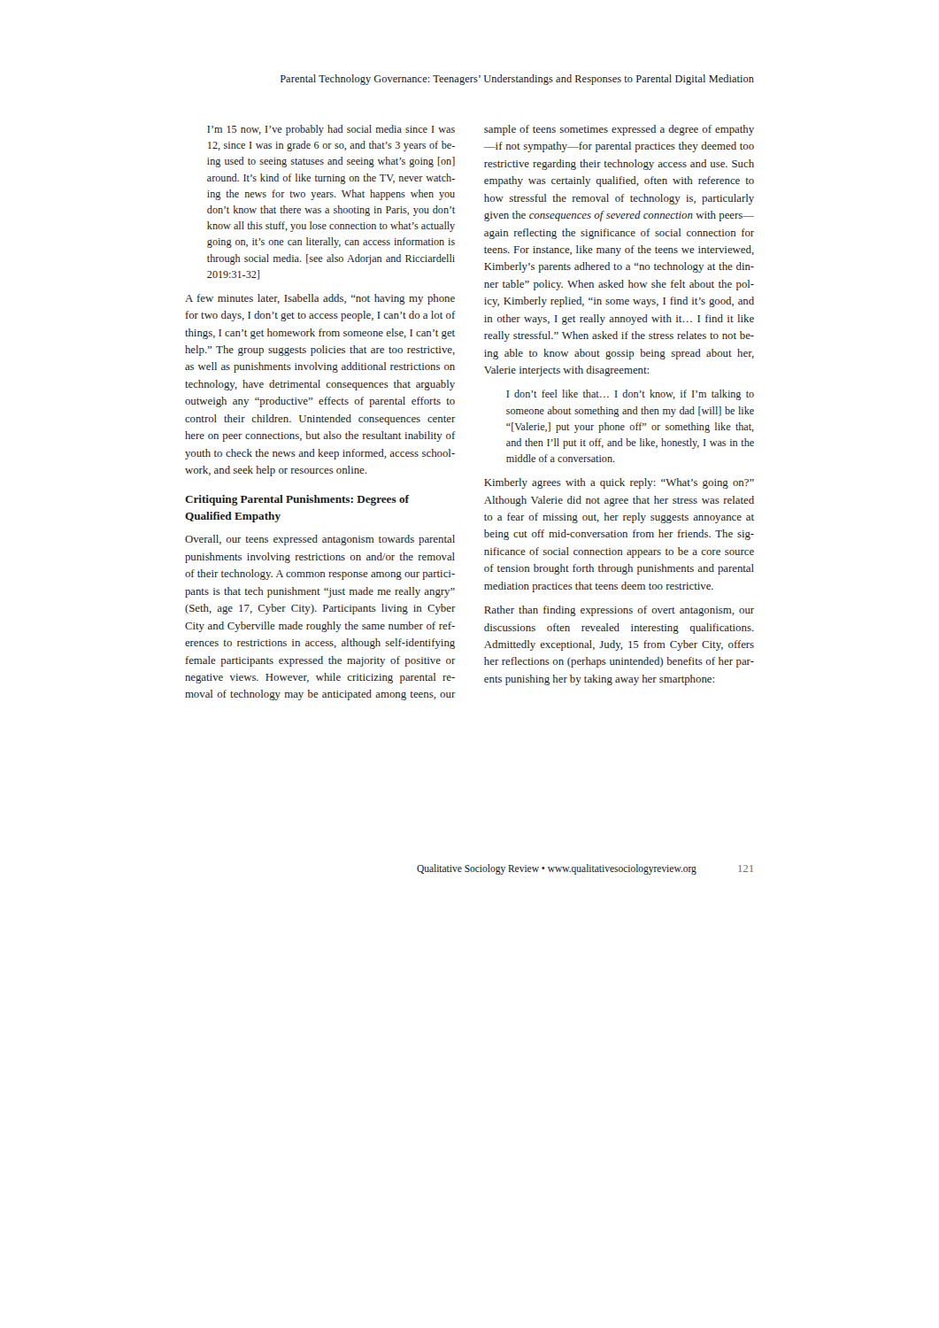Parental Technology Governance: Teenagers’ Understandings and Responses to Parental Digital Mediation
I’m 15 now, I’ve probably had social media since I was 12, since I was in grade 6 or so, and that’s 3 years of being used to seeing statuses and seeing what’s going [on] around. It’s kind of like turning on the TV, never watching the news for two years. What happens when you don’t know that there was a shooting in Paris, you don’t know all this stuff, you lose connection to what’s actually going on, it’s one can literally, can access information is through social media. [see also Adorjan and Ricciardelli 2019:31-32]
A few minutes later, Isabella adds, “not having my phone for two days, I don’t get to access people, I can’t do a lot of things, I can’t get homework from someone else, I can’t get help.” The group suggests policies that are too restrictive, as well as punishments involving additional restrictions on technology, have detrimental consequences that arguably outweigh any “productive” effects of parental efforts to control their children. Unintended consequences center here on peer connections, but also the resultant inability of youth to check the news and keep informed, access schoolwork, and seek help or resources online.
Critiquing Parental Punishments: Degrees of Qualified Empathy
Overall, our teens expressed antagonism towards parental punishments involving restrictions on and/or the removal of their technology. A common response among our participants is that tech punishment “just made me really angry” (Seth, age 17, Cyber City). Participants living in Cyber City and Cyberville made roughly the same number of references to restrictions in access, although self-identifying female participants expressed the majority of positive or negative views. However, while criticizing parental removal of technology may be anticipated among teens, our sample of teens sometimes expressed a degree of empathy—if not sympathy—for parental practices they deemed too restrictive regarding their technology access and use. Such empathy was certainly qualified, often with reference to how stressful the removal of technology is, particularly given the consequences of severed connection with peers—again reflecting the significance of social connection for teens. For instance, like many of the teens we interviewed, Kimberly’s parents adhered to a “no technology at the dinner table” policy. When asked how she felt about the policy, Kimberly replied, “in some ways, I find it’s good, and in other ways, I get really annoyed with it… I find it like really stressful.” When asked if the stress relates to not being able to know about gossip being spread about her, Valerie interjects with disagreement:
I don’t feel like that… I don’t know, if I’m talking to someone about something and then my dad [will] be like “[Valerie,] put your phone off” or something like that, and then I’ll put it off, and be like, honestly, I was in the middle of a conversation.
Kimberly agrees with a quick reply: “What’s going on?” Although Valerie did not agree that her stress was related to a fear of missing out, her reply suggests annoyance at being cut off mid-conversation from her friends. The significance of social connection appears to be a core source of tension brought forth through punishments and parental mediation practices that teens deem too restrictive.
Rather than finding expressions of overt antagonism, our discussions often revealed interesting qualifications. Admittedly exceptional, Judy, 15 from Cyber City, offers her reflections on (perhaps unintended) benefits of her parents punishing her by taking away her smartphone:
Qualitative Sociology Review • www.qualitativesociologyreview.org 121